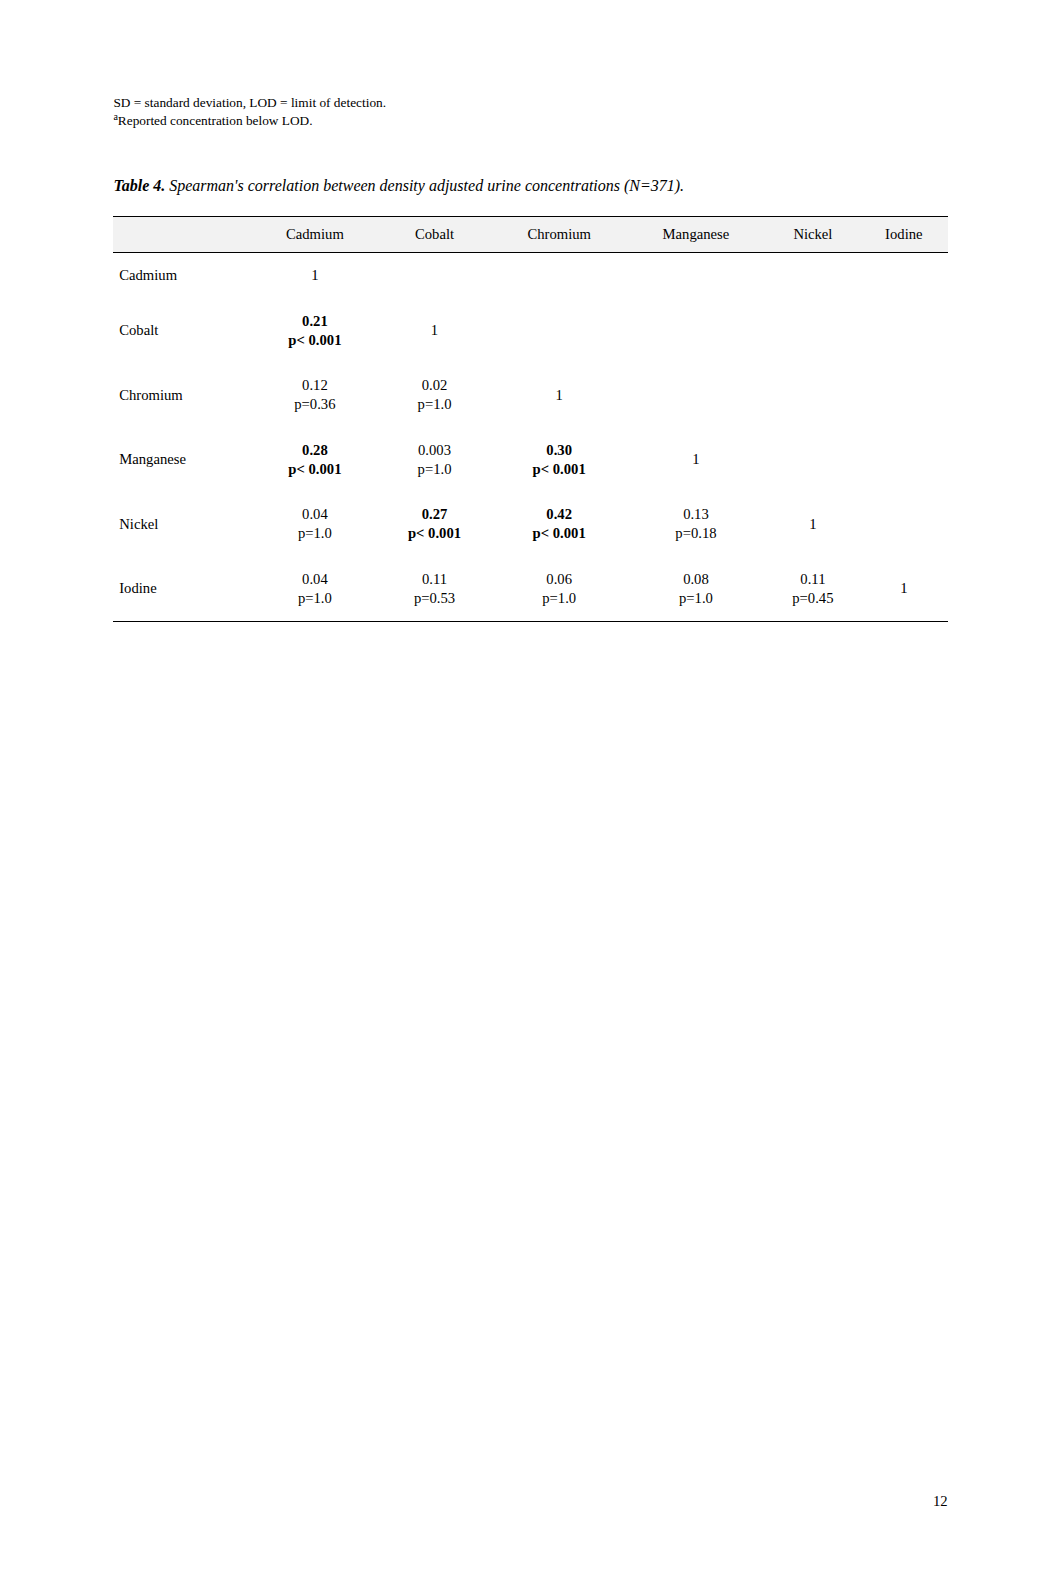SD = standard deviation, LOD = limit of detection.
aReported concentration below LOD.
Table 4. Spearman's correlation between density adjusted urine concentrations (N=371).
| | Cadmium | Cobalt | Chromium | Manganese | Nickel | Iodine |
| --- | --- | --- | --- | --- | --- | --- |
| Cadmium | 1 | | | | | |
| Cobalt | 0.21 p< 0.001 | 1 | | | | |
| Chromium | 0.12 p=0.36 | 0.02 p=1.0 | 1 | | | |
| Manganese | 0.28 p< 0.001 | 0.003 p=1.0 | 0.30 p< 0.001 | 1 | | |
| Nickel | 0.04 p=1.0 | 0.27 p< 0.001 | 0.42 p< 0.001 | 0.13 p=0.18 | 1 | |
| Iodine | 0.04 p=1.0 | 0.11 p=0.53 | 0.06 p=1.0 | 0.08 p=1.0 | 0.11 p=0.45 | 1 |
12